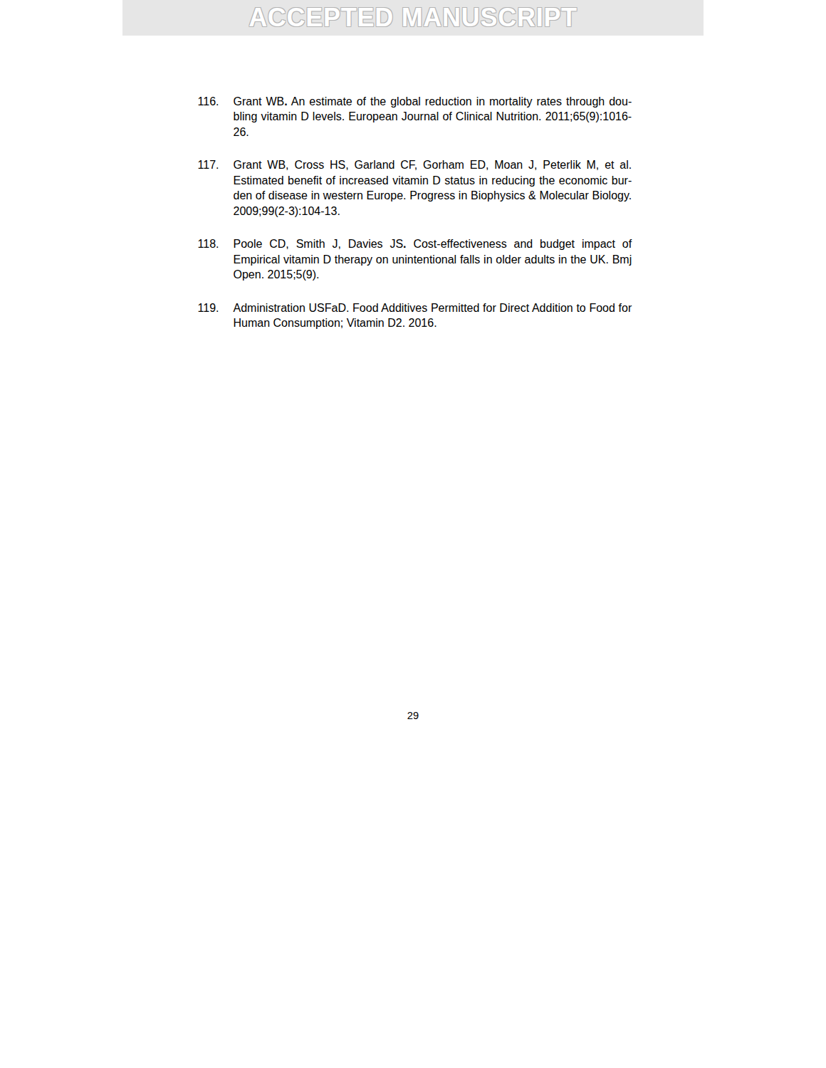ACCEPTED MANUSCRIPT
116. Grant WB. An estimate of the global reduction in mortality rates through doubling vitamin D levels. European Journal of Clinical Nutrition. 2011;65(9):1016-26.
117. Grant WB, Cross HS, Garland CF, Gorham ED, Moan J, Peterlik M, et al. Estimated benefit of increased vitamin D status in reducing the economic burden of disease in western Europe. Progress in Biophysics & Molecular Biology. 2009;99(2-3):104-13.
118. Poole CD, Smith J, Davies JS. Cost-effectiveness and budget impact of Empirical vitamin D therapy on unintentional falls in older adults in the UK. Bmj Open. 2015;5(9).
119. Administration USFaD. Food Additives Permitted for Direct Addition to Food for Human Consumption; Vitamin D2. 2016.
29